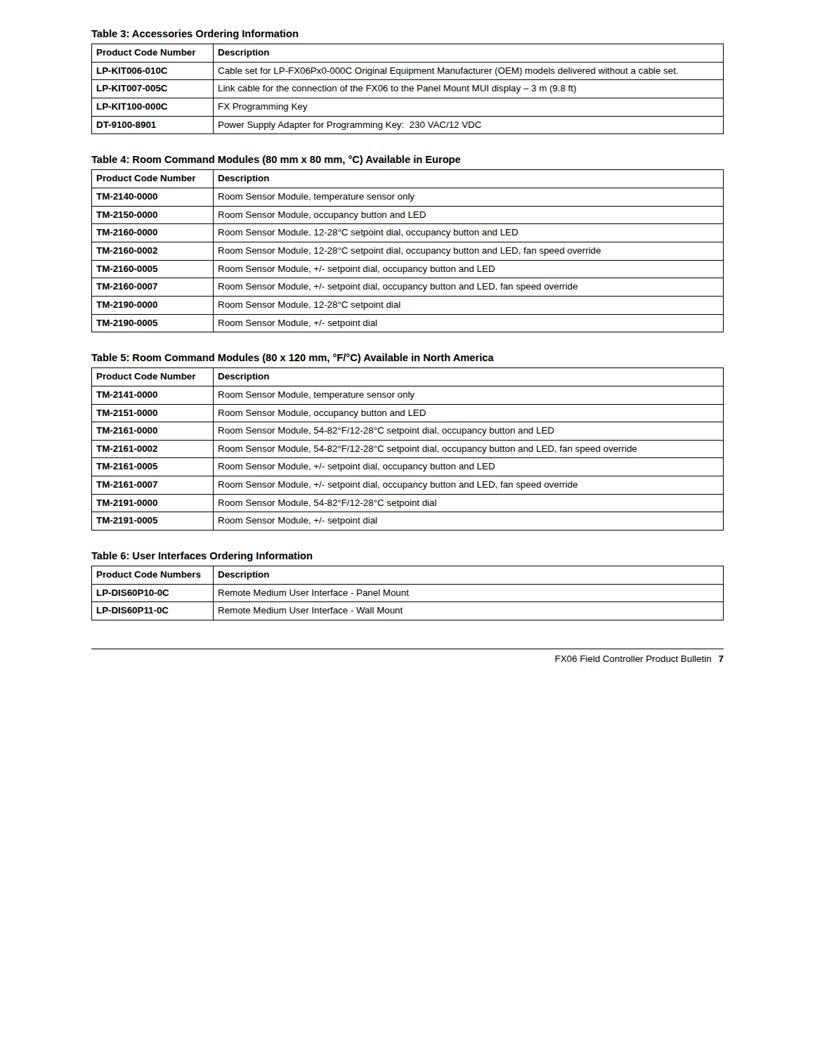Table 3: Accessories Ordering Information
| Product Code Number | Description |
| --- | --- |
| LP-KIT006-010C | Cable set for LP-FX06Px0-000C Original Equipment Manufacturer (OEM) models delivered without a cable set. |
| LP-KIT007-005C | Link cable for the connection of the FX06 to the Panel Mount MUI display – 3 m (9.8 ft) |
| LP-KIT100-000C | FX Programming Key |
| DT-9100-8901 | Power Supply Adapter for Programming Key: 230 VAC/12 VDC |
Table 4: Room Command Modules (80 mm x 80 mm, °C) Available in Europe
| Product Code Number | Description |
| --- | --- |
| TM-2140-0000 | Room Sensor Module, temperature sensor only |
| TM-2150-0000 | Room Sensor Module, occupancy button and LED |
| TM-2160-0000 | Room Sensor Module, 12-28°C setpoint dial, occupancy button and LED |
| TM-2160-0002 | Room Sensor Module, 12-28°C setpoint dial, occupancy button and LED, fan speed override |
| TM-2160-0005 | Room Sensor Module, +/- setpoint dial, occupancy button and LED |
| TM-2160-0007 | Room Sensor Module, +/- setpoint dial, occupancy button and LED, fan speed override |
| TM-2190-0000 | Room Sensor Module, 12-28°C setpoint dial |
| TM-2190-0005 | Room Sensor Module, +/- setpoint dial |
Table 5: Room Command Modules (80 x 120 mm, °F/°C) Available in North America
| Product Code Number | Description |
| --- | --- |
| TM-2141-0000 | Room Sensor Module, temperature sensor only |
| TM-2151-0000 | Room Sensor Module, occupancy button and LED |
| TM-2161-0000 | Room Sensor Module, 54-82°F/12-28°C setpoint dial, occupancy button and LED |
| TM-2161-0002 | Room Sensor Module, 54-82°F/12-28°C setpoint dial, occupancy button and LED, fan speed override |
| TM-2161-0005 | Room Sensor Module, +/- setpoint dial, occupancy button and LED |
| TM-2161-0007 | Room Sensor Module, +/- setpoint dial, occupancy button and LED, fan speed override |
| TM-2191-0000 | Room Sensor Module, 54-82°F/12-28°C setpoint dial |
| TM-2191-0005 | Room Sensor Module, +/- setpoint dial |
Table 6: User Interfaces Ordering Information
| Product Code Numbers | Description |
| --- | --- |
| LP-DIS60P10-0C | Remote Medium User Interface - Panel Mount |
| LP-DIS60P11-0C | Remote Medium User Interface - Wall Mount |
FX06 Field Controller Product Bulletin7